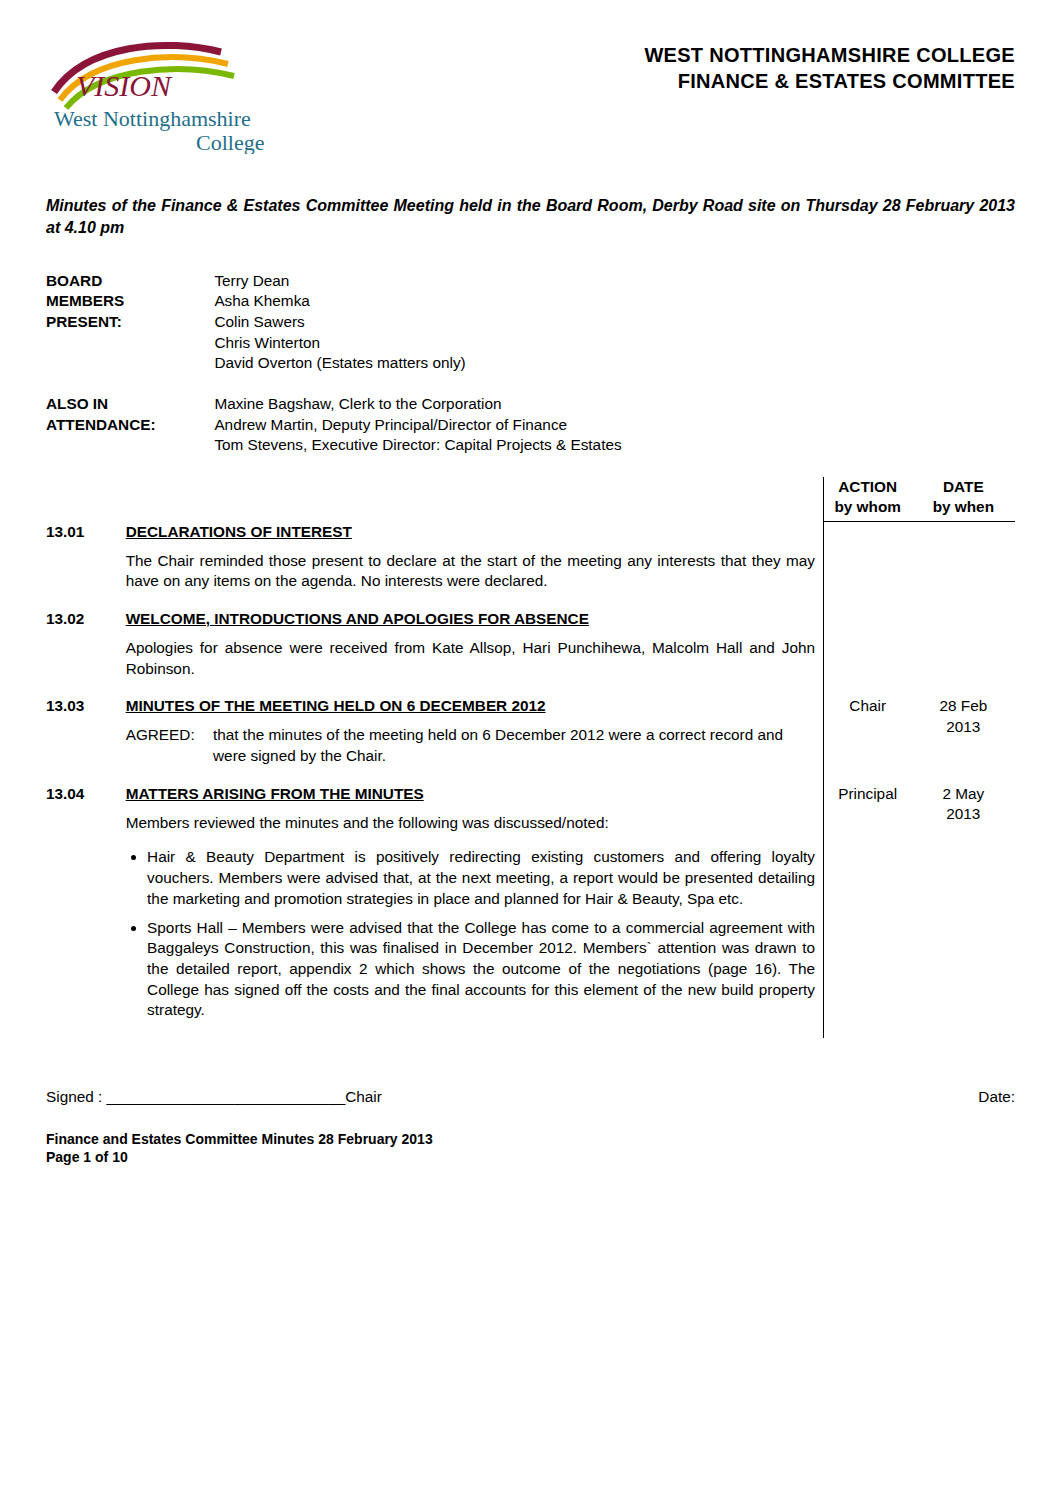VISION West Nottinghamshire College
WEST NOTTINGHAMSHIRE COLLEGE
FINANCE & ESTATES COMMITTEE
Minutes of the Finance & Estates Committee Meeting held in the Board Room, Derby Road site on Thursday 28 February 2013 at 4.10 pm
| BOARD MEMBERS PRESENT: | Terry Dean Asha Khemka Colin Sawers Chris Winterton David Overton (Estates matters only) |
| ALSO IN ATTENDANCE: | Maxine Bagshaw, Clerk to the Corporation Andrew Martin, Deputy Principal/Director of Finance Tom Stevens, Executive Director: Capital Projects & Estates |
| | | ACTION by whom | DATE by when |
| 13.01 | Declarations of Interest The Chair reminded those present to declare at the start of the meeting any interests that they may have on any items on the agenda. No interests were declared. | | |
| 13.02 | Welcome, Introductions and Apologies for Absence Apologies for absence were received from Kate Allsop, Hari Punchihewa, Malcolm Hall and John Robinson. | | |
| 13.03 | Minutes of the Meeting held on 6 December 2012 AGREED: that the minutes of the meeting held on 6 December 2012 were a correct record and were signed by the Chair. | Chair | 28 Feb 2013 |
| 13.04 | Matters Arising from the Minutes Members reviewed the minutes and the following was discussed/noted: Hair & Beauty Department is positively redirecting existing customers and offering loyalty vouchers. Members were advised that, at the next meeting, a report would be presented detailing the marketing and promotion strategies in place and planned for Hair & Beauty, Spa etc. Sports Hall – Members were advised that the College has come to a commercial agreement with Baggaleys Construction, this was finalised in December 2012. Members` attention was drawn to the detailed report, appendix 2 which shows the outcome of the negotiations (page 16). The College has signed off the costs and the final accounts for this element of the new build property strategy. | Principal | 2 May 2013 |
Signed : ____________________________Chair Date:
Finance and Estates Committee Minutes 28 February 2013
Page 1 of 10